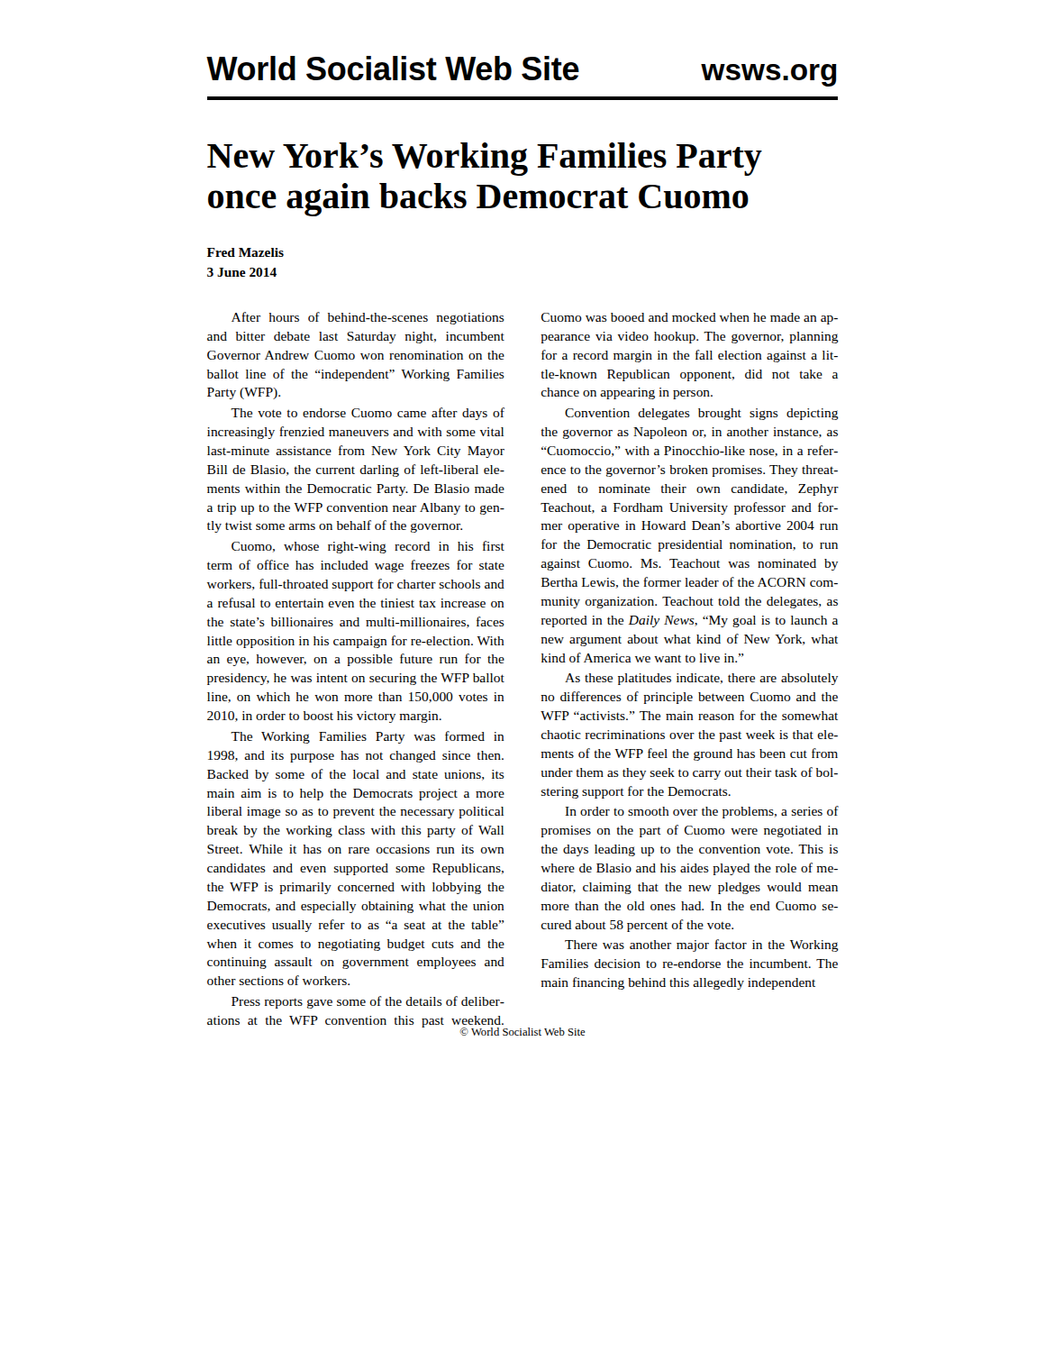World Socialist Web Site
wsws.org
New York’s Working Families Party once again backs Democrat Cuomo
Fred Mazelis
3 June 2014
After hours of behind-the-scenes negotiations and bitter debate last Saturday night, incumbent Governor Andrew Cuomo won renomination on the ballot line of the “independent” Working Families Party (WFP).
The vote to endorse Cuomo came after days of increasingly frenzied maneuvers and with some vital last-minute assistance from New York City Mayor Bill de Blasio, the current darling of left-liberal elements within the Democratic Party. De Blasio made a trip up to the WFP convention near Albany to gently twist some arms on behalf of the governor.
Cuomo, whose right-wing record in his first term of office has included wage freezes for state workers, full-throated support for charter schools and a refusal to entertain even the tiniest tax increase on the state’s billionaires and multi-millionaires, faces little opposition in his campaign for re-election. With an eye, however, on a possible future run for the presidency, he was intent on securing the WFP ballot line, on which he won more than 150,000 votes in 2010, in order to boost his victory margin.
The Working Families Party was formed in 1998, and its purpose has not changed since then. Backed by some of the local and state unions, its main aim is to help the Democrats project a more liberal image so as to prevent the necessary political break by the working class with this party of Wall Street. While it has on rare occasions run its own candidates and even supported some Republicans, the WFP is primarily concerned with lobbying the Democrats, and especially obtaining what the union executives usually refer to as “a seat at the table” when it comes to negotiating budget cuts and the continuing assault on government employees and other sections of workers.
Press reports gave some of the details of deliberations at the WFP convention this past weekend. Cuomo was booed and mocked when he made an appearance via video hookup. The governor, planning for a record margin in the fall election against a little-known Republican opponent, did not take a chance on appearing in person.
Convention delegates brought signs depicting the governor as Napoleon or, in another instance, as “Cuomoccio,” with a Pinocchio-like nose, in a reference to the governor’s broken promises. They threatened to nominate their own candidate, Zephyr Teachout, a Fordham University professor and former operative in Howard Dean’s abortive 2004 run for the Democratic presidential nomination, to run against Cuomo. Ms. Teachout was nominated by Bertha Lewis, the former leader of the ACORN community organization. Teachout told the delegates, as reported in the Daily News, “My goal is to launch a new argument about what kind of New York, what kind of America we want to live in.”
As these platitudes indicate, there are absolutely no differences of principle between Cuomo and the WFP “activists.” The main reason for the somewhat chaotic recriminations over the past week is that elements of the WFP feel the ground has been cut from under them as they seek to carry out their task of bolstering support for the Democrats.
In order to smooth over the problems, a series of promises on the part of Cuomo were negotiated in the days leading up to the convention vote. This is where de Blasio and his aides played the role of mediator, claiming that the new pledges would mean more than the old ones had. In the end Cuomo secured about 58 percent of the vote.
There was another major factor in the Working Families decision to re-endorse the incumbent. The main financing behind this allegedly independent
© World Socialist Web Site